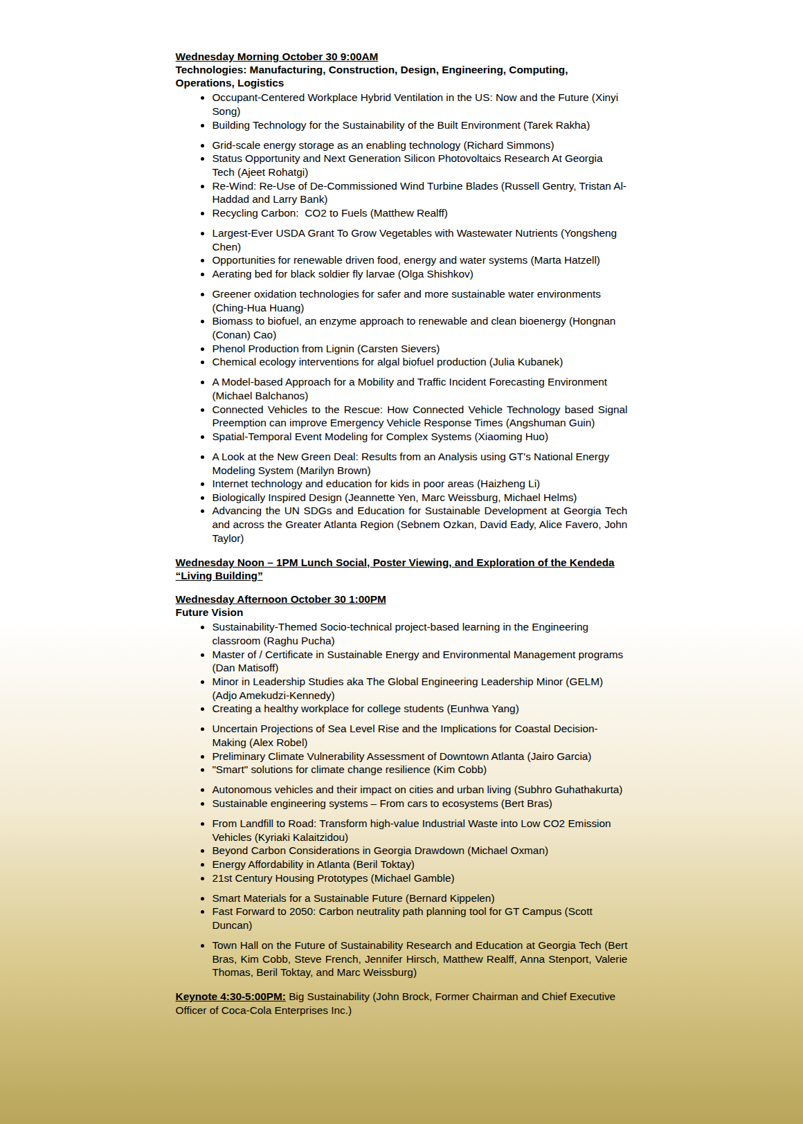Wednesday Morning October 30 9:00AM
Technologies: Manufacturing, Construction, Design, Engineering, Computing, Operations, Logistics
Occupant-Centered Workplace Hybrid Ventilation in the US: Now and the Future (Xinyi Song)
Building Technology for the Sustainability of the Built Environment (Tarek Rakha)
Grid-scale energy storage as an enabling technology (Richard Simmons)
Status Opportunity and Next Generation Silicon Photovoltaics Research At Georgia Tech (Ajeet Rohatgi)
Re-Wind: Re-Use of De-Commissioned Wind Turbine Blades (Russell Gentry, Tristan Al-Haddad and Larry Bank)
Recycling Carbon: CO2 to Fuels (Matthew Realff)
Largest-Ever USDA Grant To Grow Vegetables with Wastewater Nutrients (Yongsheng Chen)
Opportunities for renewable driven food, energy and water systems (Marta Hatzell)
Aerating bed for black soldier fly larvae (Olga Shishkov)
Greener oxidation technologies for safer and more sustainable water environments (Ching-Hua Huang)
Biomass to biofuel, an enzyme approach to renewable and clean bioenergy (Hongnan (Conan) Cao)
Phenol Production from Lignin (Carsten Sievers)
Chemical ecology interventions for algal biofuel production (Julia Kubanek)
A Model-based Approach for a Mobility and Traffic Incident Forecasting Environment (Michael Balchanos)
Connected Vehicles to the Rescue: How Connected Vehicle Technology based Signal Preemption can improve Emergency Vehicle Response Times (Angshuman Guin)
Spatial-Temporal Event Modeling for Complex Systems (Xiaoming Huo)
A Look at the New Green Deal: Results from an Analysis using GT's National Energy Modeling System (Marilyn Brown)
Internet technology and education for kids in poor areas (Haizheng Li)
Biologically Inspired Design (Jeannette Yen, Marc Weissburg, Michael Helms)
Advancing the UN SDGs and Education for Sustainable Development at Georgia Tech and across the Greater Atlanta Region (Sebnem Ozkan, David Eady, Alice Favero, John Taylor)
Wednesday Noon – 1PM Lunch Social, Poster Viewing, and Exploration of the Kendeda “Living Building”
Wednesday Afternoon October 30 1:00PM
Future Vision
Sustainability-Themed Socio-technical project-based learning in the Engineering classroom (Raghu Pucha)
Master of / Certificate in Sustainable Energy and Environmental Management programs (Dan Matisoff)
Minor in Leadership Studies aka The Global Engineering Leadership Minor (GELM) (Adjo Amekudzi-Kennedy)
Creating a healthy workplace for college students (Eunhwa Yang)
Uncertain Projections of Sea Level Rise and the Implications for Coastal Decision-Making (Alex Robel)
Preliminary Climate Vulnerability Assessment of Downtown Atlanta (Jairo Garcia)
"Smart" solutions for climate change resilience (Kim Cobb)
Autonomous vehicles and their impact on cities and urban living (Subhro Guhathakurta)
Sustainable engineering systems – From cars to ecosystems (Bert Bras)
From Landfill to Road: Transform high-value Industrial Waste into Low CO2 Emission Vehicles (Kyriaki Kalaitzidou)
Beyond Carbon Considerations in Georgia Drawdown (Michael Oxman)
Energy Affordability in Atlanta (Beril Toktay)
21st Century Housing Prototypes (Michael Gamble)
Smart Materials for a Sustainable Future (Bernard Kippelen)
Fast Forward to 2050: Carbon neutrality path planning tool for GT Campus (Scott Duncan)
Town Hall on the Future of Sustainability Research and Education at Georgia Tech (Bert Bras, Kim Cobb, Steve French, Jennifer Hirsch, Matthew Realff, Anna Stenport, Valerie Thomas, Beril Toktay, and Marc Weissburg)
Keynote 4:30-5:00PM: Big Sustainability (John Brock, Former Chairman and Chief Executive Officer of Coca-Cola Enterprises Inc.)